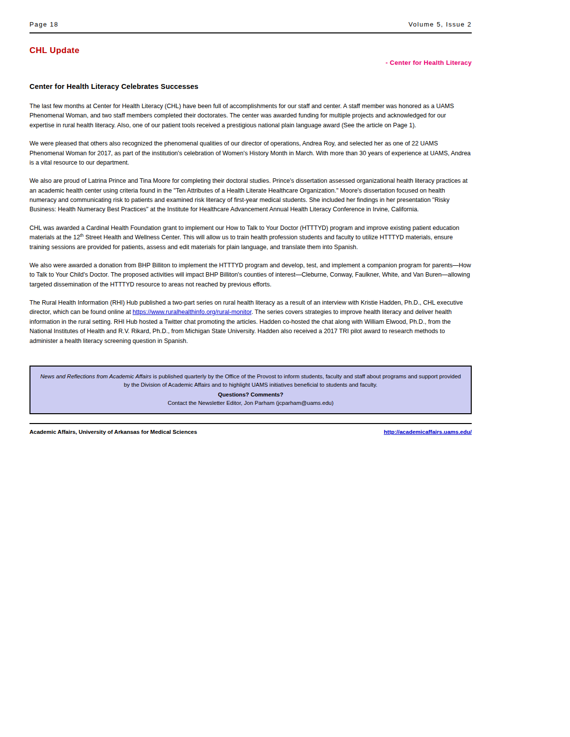Page 18
Volume 5, Issue 2
CHL Update
- Center for Health Literacy
Center for Health Literacy Celebrates Successes
The last few months at Center for Health Literacy (CHL) have been full of accomplishments for our staff and center. A staff member was honored as a UAMS Phenomenal Woman, and two staff members completed their doctorates. The center was awarded funding for multiple projects and acknowledged for our expertise in rural health literacy. Also, one of our patient tools received a prestigious national plain language award (See the article on Page 1).
We were pleased that others also recognized the phenomenal qualities of our director of operations, Andrea Roy, and selected her as one of 22 UAMS Phenomenal Woman for 2017, as part of the institution's celebration of Women's History Month in March. With more than 30 years of experience at UAMS, Andrea is a vital resource to our department.
We also are proud of Latrina Prince and Tina Moore for completing their doctoral studies. Prince's dissertation assessed organizational health literacy practices at an academic health center using criteria found in the "Ten Attributes of a Health Literate Healthcare Organization." Moore's dissertation focused on health numeracy and communicating risk to patients and examined risk literacy of first-year medical students. She included her findings in her presentation "Risky Business: Health Numeracy Best Practices" at the Institute for Healthcare Advancement Annual Health Literacy Conference in Irvine, California.
CHL was awarded a Cardinal Health Foundation grant to implement our How to Talk to Your Doctor (HTTTYD) program and improve existing patient education materials at the 12th Street Health and Wellness Center. This will allow us to train health profession students and faculty to utilize HTTTYD materials, ensure training sessions are provided for patients, assess and edit materials for plain language, and translate them into Spanish.
We also were awarded a donation from BHP Billiton to implement the HTTTYD program and develop, test, and implement a companion program for parents—How to Talk to Your Child's Doctor. The proposed activities will impact BHP Billiton's counties of interest—Cleburne, Conway, Faulkner, White, and Van Buren—allowing targeted dissemination of the HTTTYD resource to areas not reached by previous efforts.
The Rural Health Information (RHI) Hub published a two-part series on rural health literacy as a result of an interview with Kristie Hadden, Ph.D., CHL executive director, which can be found online at https://www.ruralhealthinfo.org/rural-monitor. The series covers strategies to improve health literacy and deliver health information in the rural setting. RHI Hub hosted a Twitter chat promoting the articles. Hadden co-hosted the chat along with William Elwood, Ph.D., from the National Institutes of Health and R.V. Rikard, Ph.D., from Michigan State University. Hadden also received a 2017 TRI pilot award to research methods to administer a health literacy screening question in Spanish.
News and Reflections from Academic Affairs is published quarterly by the Office of the Provost to inform students, faculty and staff about programs and support provided by the Division of Academic Affairs and to highlight UAMS initiatives beneficial to students and faculty. Questions? Comments? Contact the Newsletter Editor, Jon Parham (jcparham@uams.edu)
Academic Affairs, University of Arkansas for Medical Sciences
http://academicaffairs.uams.edu/